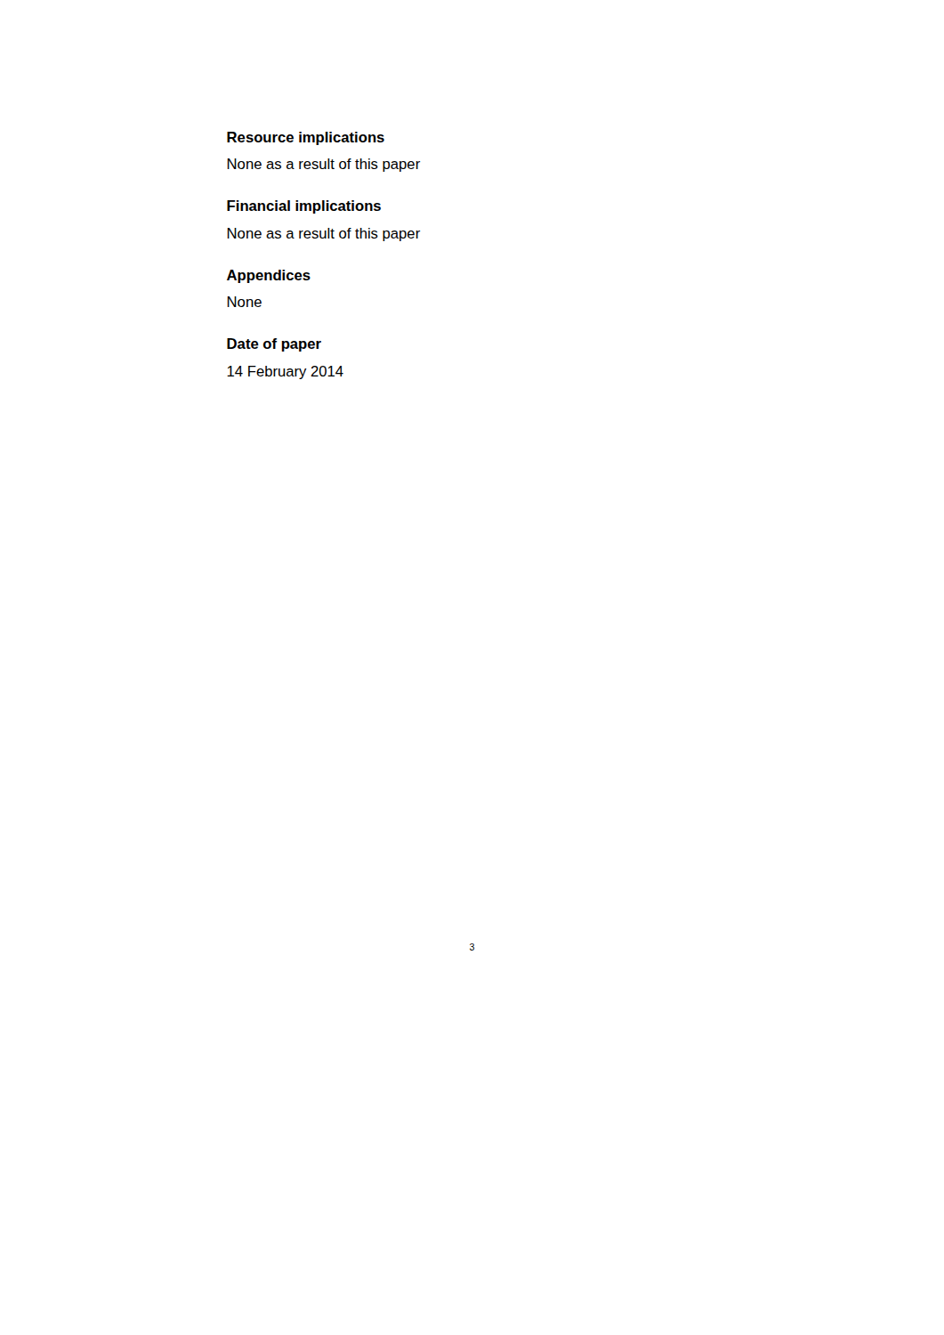Resource implications
None as a result of this paper
Financial implications
None as a result of this paper
Appendices
None
Date of paper
14 February 2014
3